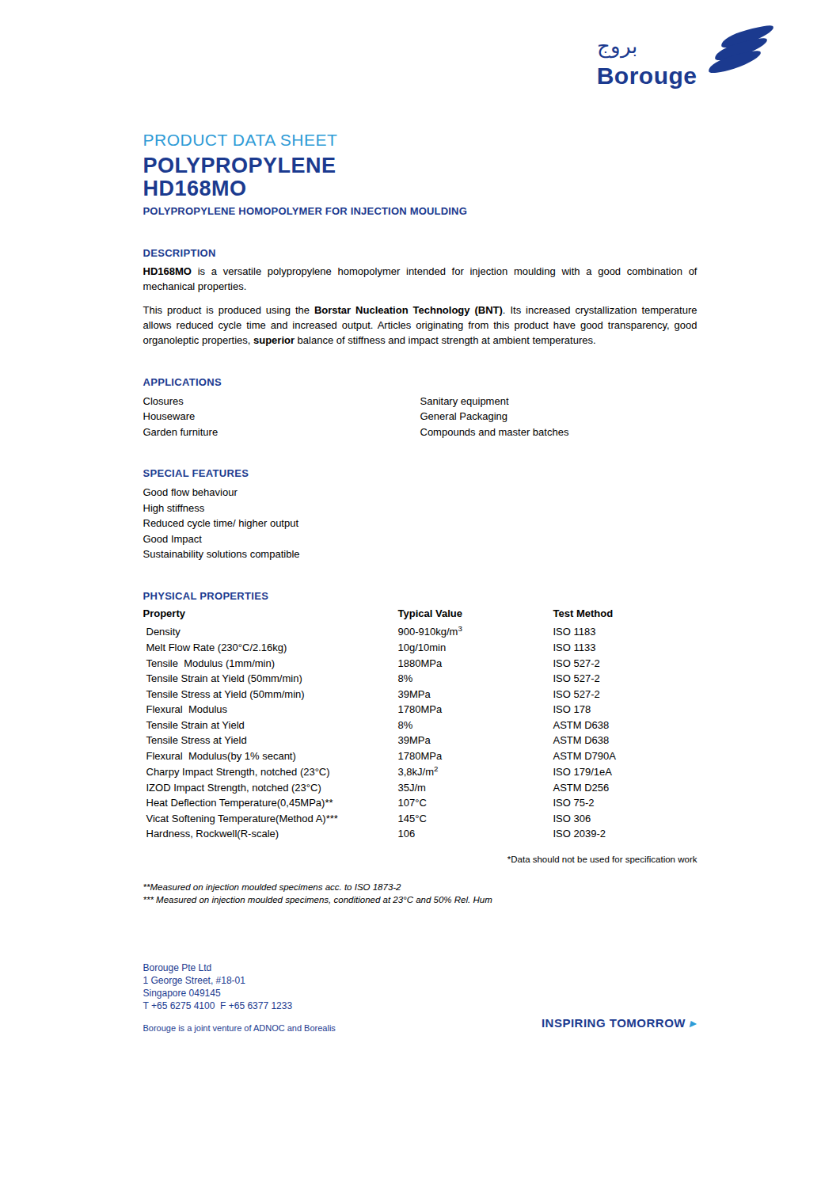بروج
Borouge
PRODUCT DATA SHEET
POLYPROPYLENE
HD168MO
POLYPROPYLENE HOMOPOLYMER FOR INJECTION MOULDING
DESCRIPTION
HD168MO is a versatile polypropylene homopolymer intended for injection moulding with a good combination of mechanical properties.
This product is produced using the Borstar Nucleation Technology (BNT). Its increased crystallization temperature allows reduced cycle time and increased output. Articles originating from this product have good transparency, good organoleptic properties, superior balance of stiffness and impact strength at ambient temperatures.
APPLICATIONS
| Closures | Sanitary equipment |
| Houseware | General Packaging |
| Garden furniture | Compounds and master batches |
SPECIAL FEATURES
Good flow behaviour
High stiffness
Reduced cycle time/ higher output
Good Impact
Sustainability solutions compatible
PHYSICAL PROPERTIES
| Property | Typical Value | Test Method |
| --- | --- | --- |
| Density | 900-910kg/m 3 | ISO 1183 |
| Melt Flow Rate (230°C/2.16kg) | 10g/10min | ISO 1133 |
| Tensile Modulus (1mm/min) | 1880MPa | ISO 527-2 |
| Tensile Strain at Yield (50mm/min) | 8% | ISO 527-2 |
| Tensile Stress at Yield (50mm/min) | 39MPa | ISO 527-2 |
| Flexural Modulus | 1780MPa | ISO 178 |
| Tensile Strain at Yield | 8% | ASTM D638 |
| Tensile Stress at Yield | 39MPa | ASTM D638 |
| Flexural Modulus(by 1% secant) | 1780MPa | ASTM D790A |
| Charpy Impact Strength, notched (23°C) | 3,8kJ/m 2 | ISO 179/1eA |
| IZOD Impact Strength, notched (23°C) | 35J/m | ASTM D256 |
| Heat Deflection Temperature(0,45MPa)** | 107°C | ISO 75-2 |
| Vicat Softening Temperature(Method A)*** | 145°C | ISO 306 |
| Hardness, Rockwell(R-scale) | 106 | ISO 2039-2 |
*Data should not be used for specification work
**Measured on injection moulded specimens acc. to ISO 1873-2
*** Measured on injection moulded specimens, conditioned at 23°C and 50% Rel. Hum
Borouge Pte Ltd
1 George Street, #18-01
Singapore 049145
T +65 6275 4100 F +65 6377 1233
Borouge is a joint venture of ADNOC and Borealis
INSPIRING TOMORROW▸